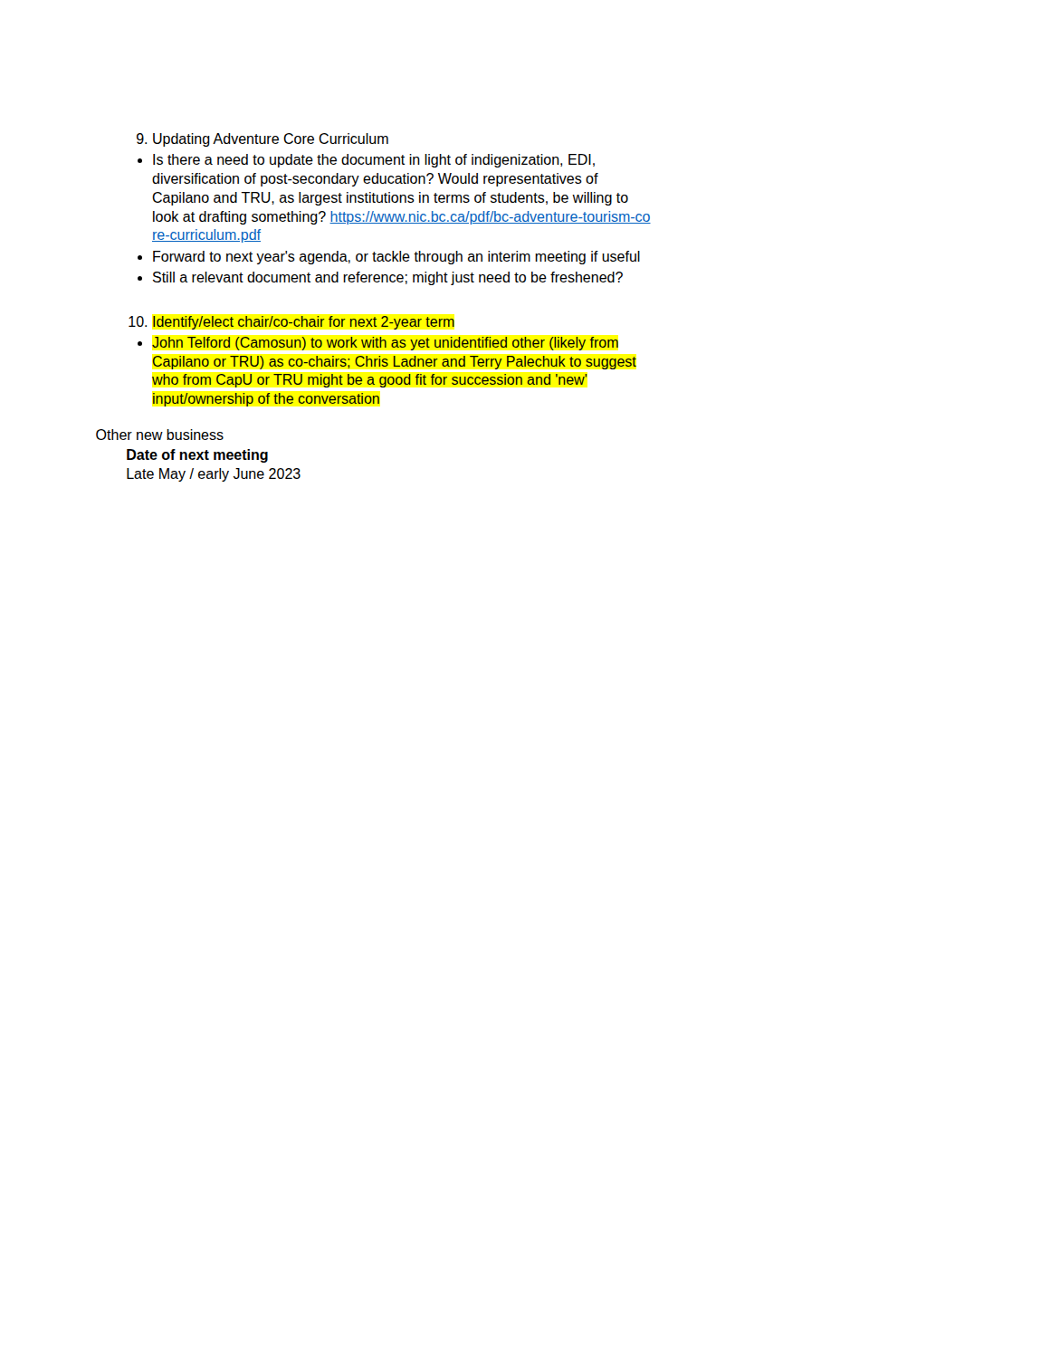Updating Adventure Core Curriculum
Is there a need to update the document in light of indigenization, EDI, diversification of post-secondary education? Would representatives of Capilano and TRU, as largest institutions in terms of students, be willing to look at drafting something? https://www.nic.bc.ca/pdf/bc-adventure-tourism-core-curriculum.pdf
Forward to next year's agenda, or tackle through an interim meeting if useful
Still a relevant document and reference; might just need to be freshened?
Identify/elect chair/co-chair for next 2-year term
John Telford (Camosun) to work with as yet unidentified other (likely from Capilano or TRU) as co-chairs; Chris Ladner and Terry Palechuk to suggest who from CapU or TRU might be a good fit for succession and 'new' input/ownership of the conversation
Other new business
Date of next meeting
Late May / early June 2023